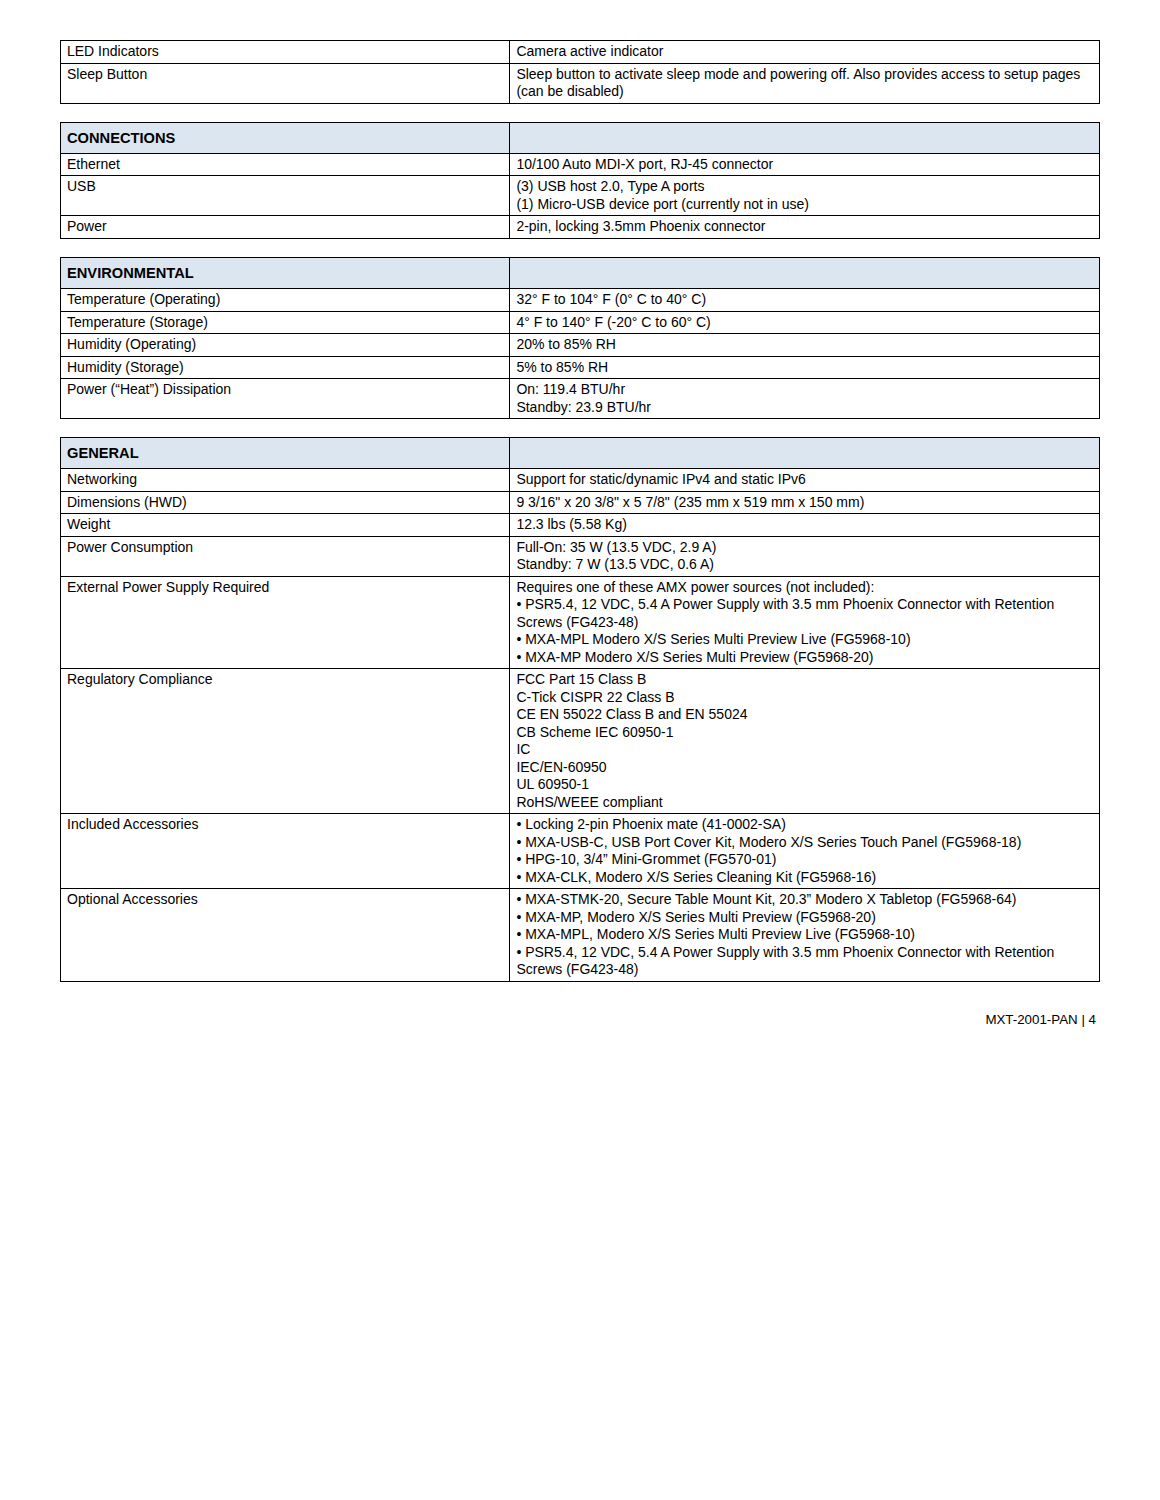| LED Indicators | Camera active indicator |
| Sleep Button | Sleep button to activate sleep mode and powering off. Also provides access to setup pages (can be disabled) |
| CONNECTIONS | |
| Ethernet | 10/100 Auto MDI-X port, RJ-45 connector |
| USB | (3) USB host 2.0, Type A ports (1) Micro-USB device port (currently not in use) |
| Power | 2-pin, locking 3.5mm Phoenix connector |
| ENVIRONMENTAL | |
| Temperature (Operating) | 32° F to 104° F (0° C to 40° C) |
| Temperature (Storage) | 4° F to 140° F (-20° C to 60° C) |
| Humidity (Operating) | 20% to 85% RH |
| Humidity (Storage) | 5% to 85% RH |
| Power (“Heat”) Dissipation | On: 119.4 BTU/hr Standby: 23.9 BTU/hr |
| GENERAL | |
| Networking | Support for static/dynamic IPv4 and static IPv6 |
| Dimensions (HWD) | 9 3/16" x 20 3/8" x 5 7/8" (235 mm x 519 mm x 150 mm) |
| Weight | 12.3 lbs (5.58 Kg) |
| Power Consumption | Full-On: 35 W (13.5 VDC, 2.9 A) Standby: 7 W (13.5 VDC, 0.6 A) |
| External Power Supply Required | Requires one of these AMX power sources (not included): • PSR5.4, 12 VDC, 5.4 A Power Supply with 3.5 mm Phoenix Connector with Retention Screws (FG423-48) • MXA-MPL Modero X/S Series Multi Preview Live (FG5968-10) • MXA-MP Modero X/S Series Multi Preview (FG5968-20) |
| Regulatory Compliance | FCC Part 15 Class B C-Tick CISPR 22 Class B CE EN 55022 Class B and EN 55024 CB Scheme IEC 60950-1 IC IEC/EN-60950 UL 60950-1 RoHS/WEEE compliant |
| Included Accessories | • Locking 2-pin Phoenix mate (41-0002-SA) • MXA-USB-C, USB Port Cover Kit, Modero X/S Series Touch Panel (FG5968-18) • HPG-10, 3/4” Mini-Grommet (FG570-01) • MXA-CLK, Modero X/S Series Cleaning Kit (FG5968-16) |
| Optional Accessories | • MXA-STMK-20, Secure Table Mount Kit, 20.3” Modero X Tabletop (FG5968-64) • MXA-MP, Modero X/S Series Multi Preview (FG5968-20) • MXA-MPL, Modero X/S Series Multi Preview Live (FG5968-10) • PSR5.4, 12 VDC, 5.4 A Power Supply with 3.5 mm Phoenix Connector with Retention Screws (FG423-48) |
MXT-2001-PAN | 4